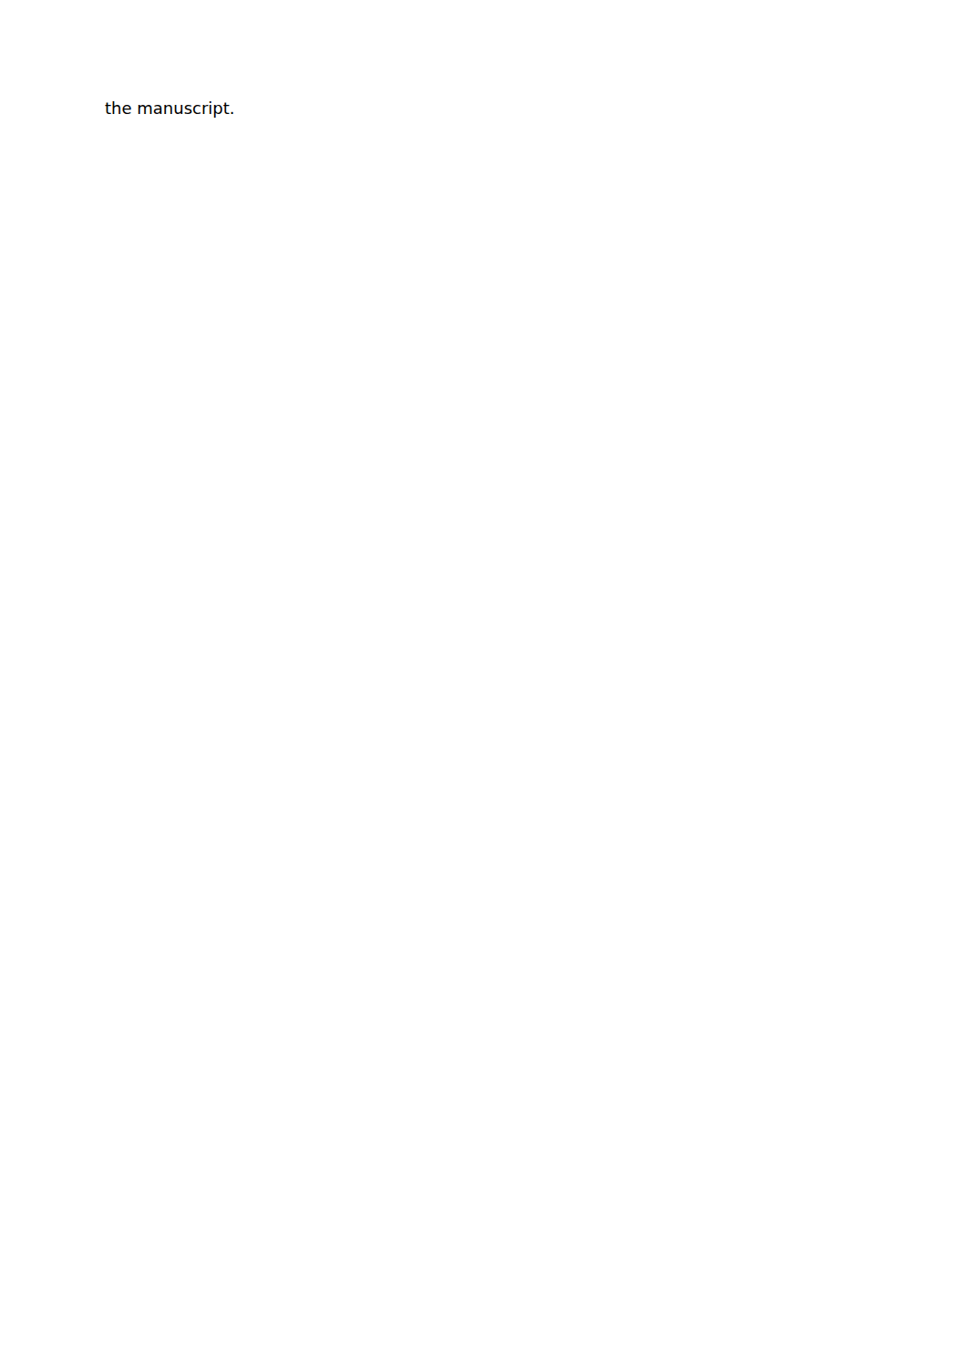the manuscript.